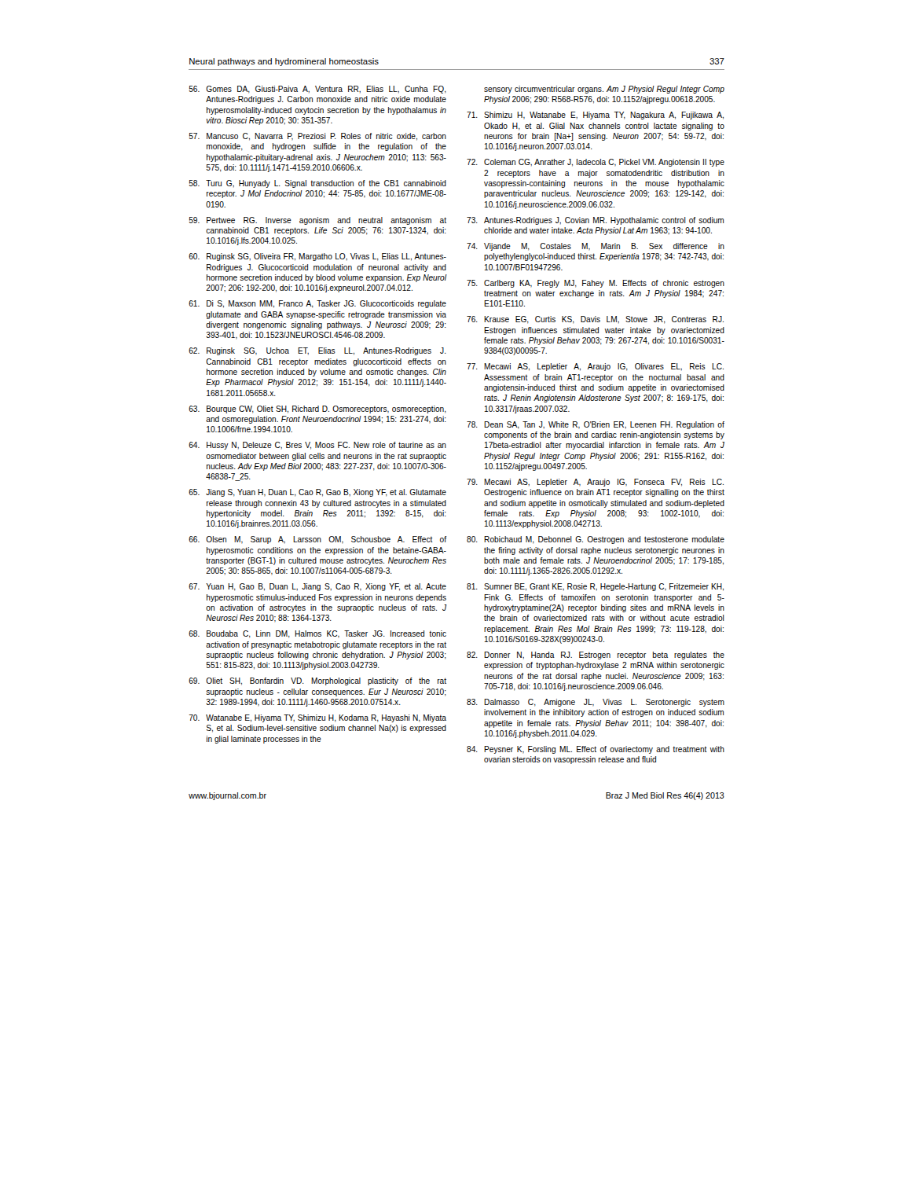Neural pathways and hydromineral homeostasis
337
56. Gomes DA, Giusti-Paiva A, Ventura RR, Elias LL, Cunha FQ, Antunes-Rodrigues J. Carbon monoxide and nitric oxide modulate hyperosmolality-induced oxytocin secretion by the hypothalamus in vitro. Biosci Rep 2010; 30: 351-357.
57. Mancuso C, Navarra P, Preziosi P. Roles of nitric oxide, carbon monoxide, and hydrogen sulfide in the regulation of the hypothalamic-pituitary-adrenal axis. J Neurochem 2010; 113: 563-575, doi: 10.1111/j.1471-4159.2010.06606.x.
58. Turu G, Hunyady L. Signal transduction of the CB1 cannabinoid receptor. J Mol Endocrinol 2010; 44: 75-85, doi: 10.1677/JME-08-0190.
59. Pertwee RG. Inverse agonism and neutral antagonism at cannabinoid CB1 receptors. Life Sci 2005; 76: 1307-1324, doi: 10.1016/j.lfs.2004.10.025.
60. Ruginsk SG, Oliveira FR, Margatho LO, Vivas L, Elias LL, Antunes-Rodrigues J. Glucocorticoid modulation of neuronal activity and hormone secretion induced by blood volume expansion. Exp Neurol 2007; 206: 192-200, doi: 10.1016/j.expneurol.2007.04.012.
61. Di S, Maxson MM, Franco A, Tasker JG. Glucocorticoids regulate glutamate and GABA synapse-specific retrograde transmission via divergent nongenomic signaling pathways. J Neurosci 2009; 29: 393-401, doi: 10.1523/JNEUROSCI.4546-08.2009.
62. Ruginsk SG, Uchoa ET, Elias LL, Antunes-Rodrigues J. Cannabinoid CB1 receptor mediates glucocorticoid effects on hormone secretion induced by volume and osmotic changes. Clin Exp Pharmacol Physiol 2012; 39: 151-154, doi: 10.1111/j.1440-1681.2011.05658.x.
63. Bourque CW, Oliet SH, Richard D. Osmoreceptors, osmoreception, and osmoregulation. Front Neuroendocrinol 1994; 15: 231-274, doi: 10.1006/frne.1994.1010.
64. Hussy N, Deleuze C, Bres V, Moos FC. New role of taurine as an osmomediator between glial cells and neurons in the rat supraoptic nucleus. Adv Exp Med Biol 2000; 483: 227-237, doi: 10.1007/0-306-46838-7_25.
65. Jiang S, Yuan H, Duan L, Cao R, Gao B, Xiong YF, et al. Glutamate release through connexin 43 by cultured astrocytes in a stimulated hypertonicity model. Brain Res 2011; 1392: 8-15, doi: 10.1016/j.brainres.2011.03.056.
66. Olsen M, Sarup A, Larsson OM, Schousboe A. Effect of hyperosmotic conditions on the expression of the betaine-GABA-transporter (BGT-1) in cultured mouse astrocytes. Neurochem Res 2005; 30: 855-865, doi: 10.1007/s11064-005-6879-3.
67. Yuan H, Gao B, Duan L, Jiang S, Cao R, Xiong YF, et al. Acute hyperosmotic stimulus-induced Fos expression in neurons depends on activation of astrocytes in the supraoptic nucleus of rats. J Neurosci Res 2010; 88: 1364-1373.
68. Boudaba C, Linn DM, Halmos KC, Tasker JG. Increased tonic activation of presynaptic metabotropic glutamate receptors in the rat supraoptic nucleus following chronic dehydration. J Physiol 2003; 551: 815-823, doi: 10.1113/jphysiol.2003.042739.
69. Oliet SH, Bonfardin VD. Morphological plasticity of the rat supraoptic nucleus - cellular consequences. Eur J Neurosci 2010; 32: 1989-1994, doi: 10.1111/j.1460-9568.2010.07514.x.
70. Watanabe E, Hiyama TY, Shimizu H, Kodama R, Hayashi N, Miyata S, et al. Sodium-level-sensitive sodium channel Na(x) is expressed in glial laminate processes in the
sensory circumventricular organs. Am J Physiol Regul Integr Comp Physiol 2006; 290: R568-R576, doi: 10.1152/ajpregu.00618.2005.
71. Shimizu H, Watanabe E, Hiyama TY, Nagakura A, Fujikawa A, Okado H, et al. Glial Nax channels control lactate signaling to neurons for brain [Na+] sensing. Neuron 2007; 54: 59-72, doi: 10.1016/j.neuron.2007.03.014.
72. Coleman CG, Anrather J, Iadecola C, Pickel VM. Angiotensin II type 2 receptors have a major somatodendritic distribution in vasopressin-containing neurons in the mouse hypothalamic paraventricular nucleus. Neuroscience 2009; 163: 129-142, doi: 10.1016/j.neuroscience.2009.06.032.
73. Antunes-Rodrigues J, Covian MR. Hypothalamic control of sodium chloride and water intake. Acta Physiol Lat Am 1963; 13: 94-100.
74. Vijande M, Costales M, Marin B. Sex difference in polyethylenglycol-induced thirst. Experientia 1978; 34: 742-743, doi: 10.1007/BF01947296.
75. Carlberg KA, Fregly MJ, Fahey M. Effects of chronic estrogen treatment on water exchange in rats. Am J Physiol 1984; 247: E101-E110.
76. Krause EG, Curtis KS, Davis LM, Stowe JR, Contreras RJ. Estrogen influences stimulated water intake by ovariectomized female rats. Physiol Behav 2003; 79: 267-274, doi: 10.1016/S0031-9384(03)00095-7.
77. Mecawi AS, Lepletier A, Araujo IG, Olivares EL, Reis LC. Assessment of brain AT1-receptor on the nocturnal basal and angiotensin-induced thirst and sodium appetite in ovariectomised rats. J Renin Angiotensin Aldosterone Syst 2007; 8: 169-175, doi: 10.3317/jraas.2007.032.
78. Dean SA, Tan J, White R, O'Brien ER, Leenen FH. Regulation of components of the brain and cardiac renin-angiotensin systems by 17beta-estradiol after myocardial infarction in female rats. Am J Physiol Regul Integr Comp Physiol 2006; 291: R155-R162, doi: 10.1152/ajpregu.00497.2005.
79. Mecawi AS, Lepletier A, Araujo IG, Fonseca FV, Reis LC. Oestrogenic influence on brain AT1 receptor signalling on the thirst and sodium appetite in osmotically stimulated and sodium-depleted female rats. Exp Physiol 2008; 93: 1002-1010, doi: 10.1113/expphysiol.2008.042713.
80. Robichaud M, Debonnel G. Oestrogen and testosterone modulate the firing activity of dorsal raphe nucleus serotonergic neurones in both male and female rats. J Neuroendocrinol 2005; 17: 179-185, doi: 10.1111/j.1365-2826.2005.01292.x.
81. Sumner BE, Grant KE, Rosie R, Hegele-Hartung C, Fritzemeier KH, Fink G. Effects of tamoxifen on serotonin transporter and 5-hydroxytryptamine(2A) receptor binding sites and mRNA levels in the brain of ovariectomized rats with or without acute estradiol replacement. Brain Res Mol Brain Res 1999; 73: 119-128, doi: 10.1016/S0169-328X(99)00243-0.
82. Donner N, Handa RJ. Estrogen receptor beta regulates the expression of tryptophan-hydroxylase 2 mRNA within serotonergic neurons of the rat dorsal raphe nuclei. Neuroscience 2009; 163: 705-718, doi: 10.1016/j.neuroscience.2009.06.046.
83. Dalmasso C, Amigone JL, Vivas L. Serotonergic system involvement in the inhibitory action of estrogen on induced sodium appetite in female rats. Physiol Behav 2011; 104: 398-407, doi: 10.1016/j.physbeh.2011.04.029.
84. Peysner K, Forsling ML. Effect of ovariectomy and treatment with ovarian steroids on vasopressin release and fluid
www.bjournal.com.br
Braz J Med Biol Res 46(4) 2013